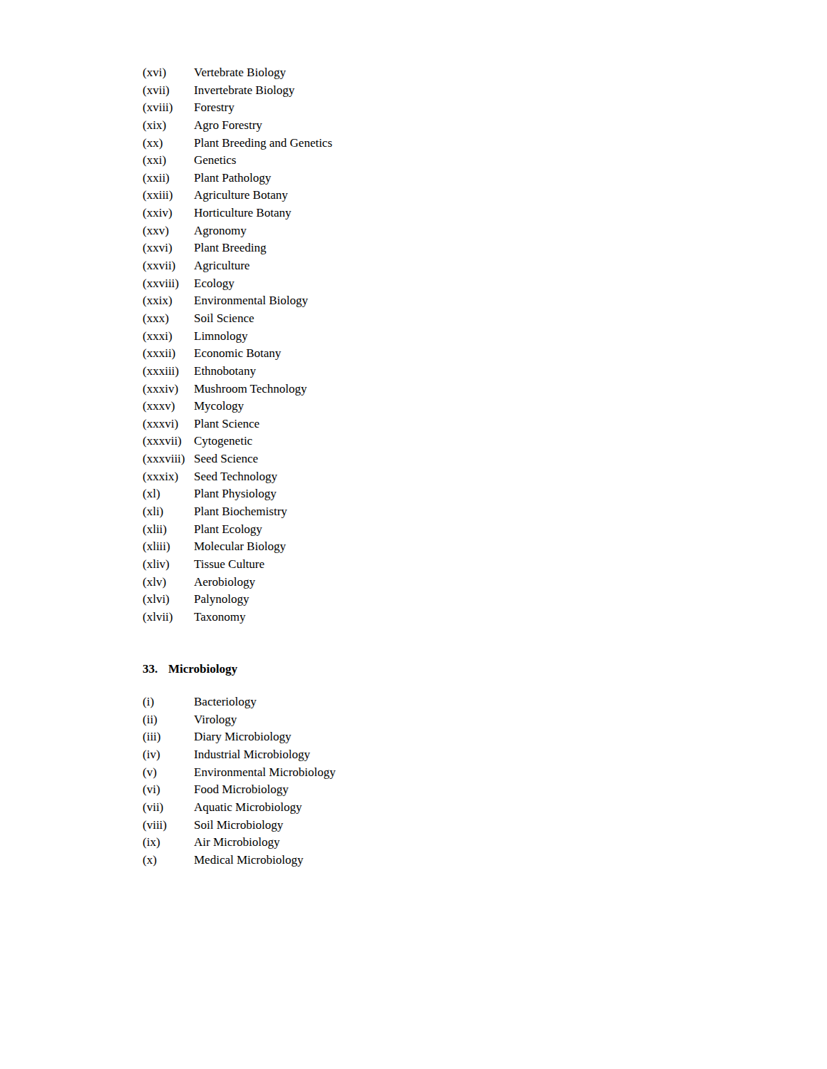(xvi) Vertebrate Biology
(xvii) Invertebrate Biology
(xviii) Forestry
(xix) Agro Forestry
(xx) Plant Breeding and Genetics
(xxi) Genetics
(xxii) Plant Pathology
(xxiii) Agriculture Botany
(xxiv) Horticulture Botany
(xxv) Agronomy
(xxvi) Plant Breeding
(xxvii) Agriculture
(xxviii) Ecology
(xxix) Environmental Biology
(xxx) Soil Science
(xxxi) Limnology
(xxxii) Economic Botany
(xxxiii) Ethnobotany
(xxxiv) Mushroom Technology
(xxxv) Mycology
(xxxvi) Plant Science
(xxxvii) Cytogenetic
(xxxviii) Seed Science
(xxxix) Seed Technology
(xl) Plant Physiology
(xli) Plant Biochemistry
(xlii) Plant Ecology
(xliii) Molecular Biology
(xliv) Tissue Culture
(xlv) Aerobiology
(xlvi) Palynology
(xlvii) Taxonomy
33. Microbiology
(i) Bacteriology
(ii) Virology
(iii) Diary Microbiology
(iv) Industrial Microbiology
(v) Environmental Microbiology
(vi) Food Microbiology
(vii) Aquatic Microbiology
(viii) Soil Microbiology
(ix) Air Microbiology
(x) Medical Microbiology